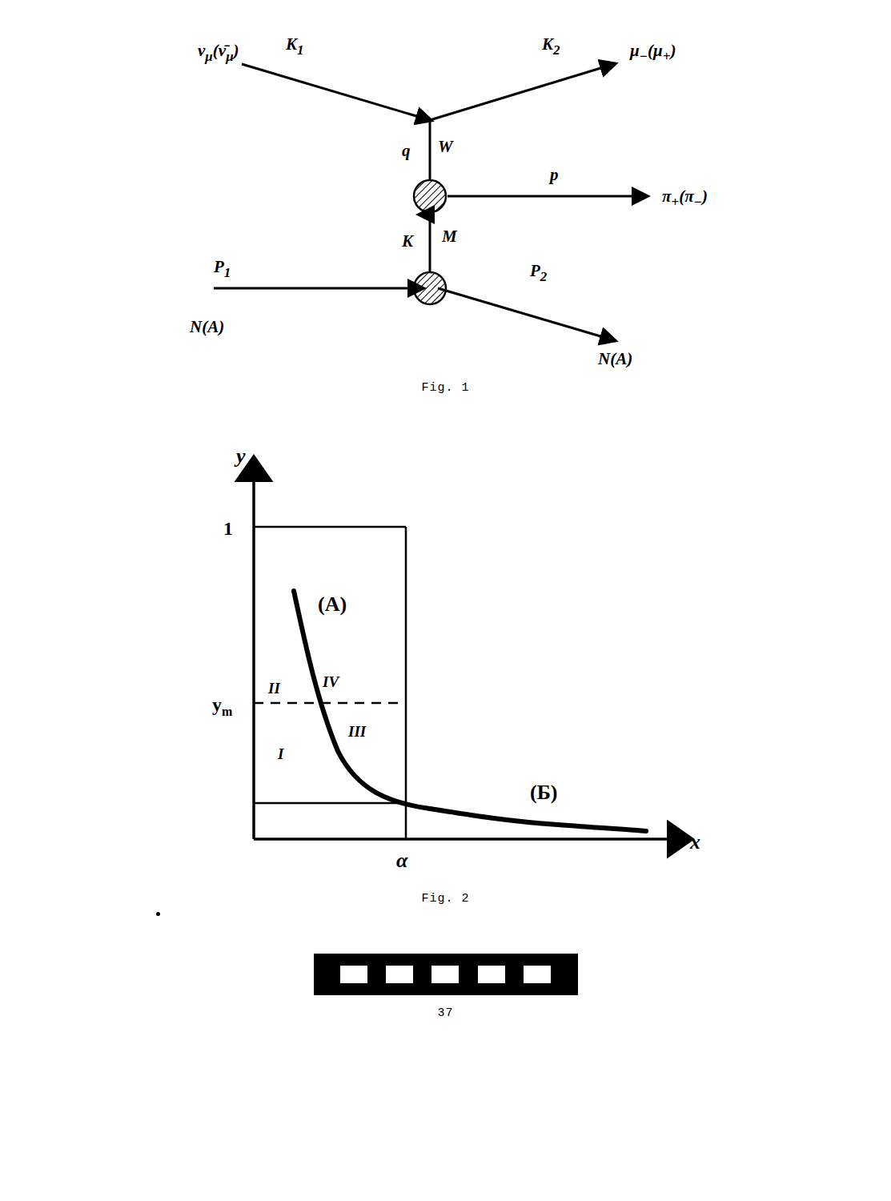νμ(ν̄μ) K1 K2 μ−(μ+) q W p π+(π−) K M P1 N(A) P2 N(A)
Fig. 1
α y x 1 ym II IV I III (A) (Б)
Fig. 2
37